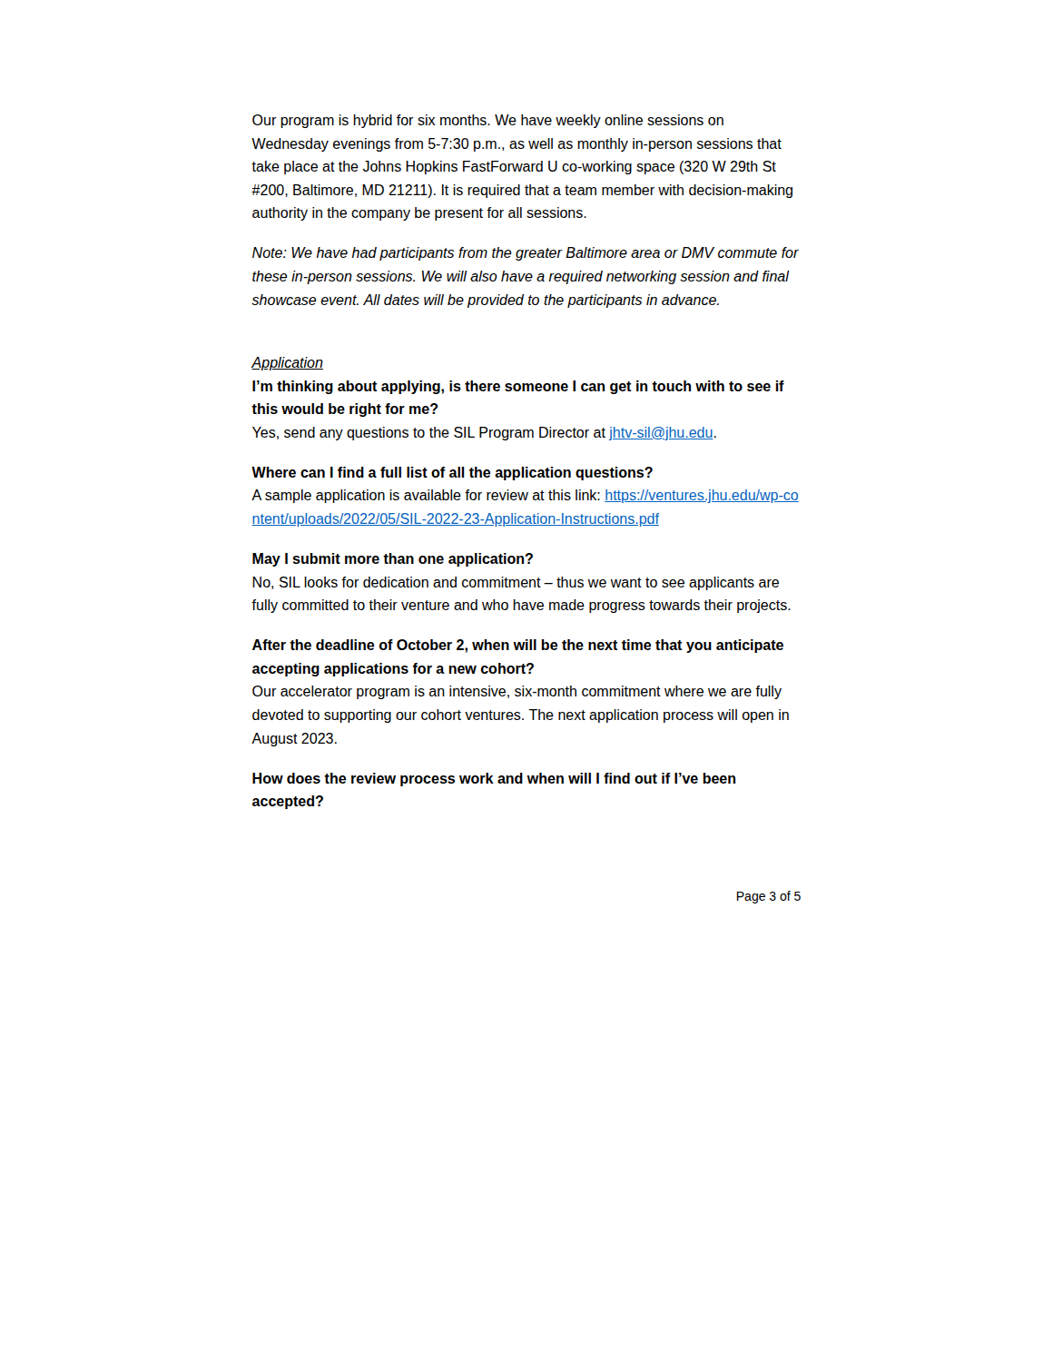Our program is hybrid for six months. We have weekly online sessions on Wednesday evenings from 5-7:30 p.m., as well as monthly in-person sessions that take place at the Johns Hopkins FastForward U co-working space (320 W 29th St #200, Baltimore, MD 21211). It is required that a team member with decision-making authority in the company be present for all sessions.
Note: We have had participants from the greater Baltimore area or DMV commute for these in-person sessions. We will also have a required networking session and final showcase event. All dates will be provided to the participants in advance.
Application
I’m thinking about applying, is there someone I can get in touch with to see if this would be right for me?
Yes, send any questions to the SIL Program Director at jhtv-sil@jhu.edu.
Where can I find a full list of all the application questions?
A sample application is available for review at this link: https://ventures.jhu.edu/wp-content/uploads/2022/05/SIL-2022-23-Application-Instructions.pdf
May I submit more than one application?
No, SIL looks for dedication and commitment – thus we want to see applicants are fully committed to their venture and who have made progress towards their projects.
After the deadline of October 2, when will be the next time that you anticipate accepting applications for a new cohort?
Our accelerator program is an intensive, six-month commitment where we are fully devoted to supporting our cohort ventures. The next application process will open in August 2023.
How does the review process work and when will I find out if I’ve been accepted?
Page 3 of 5